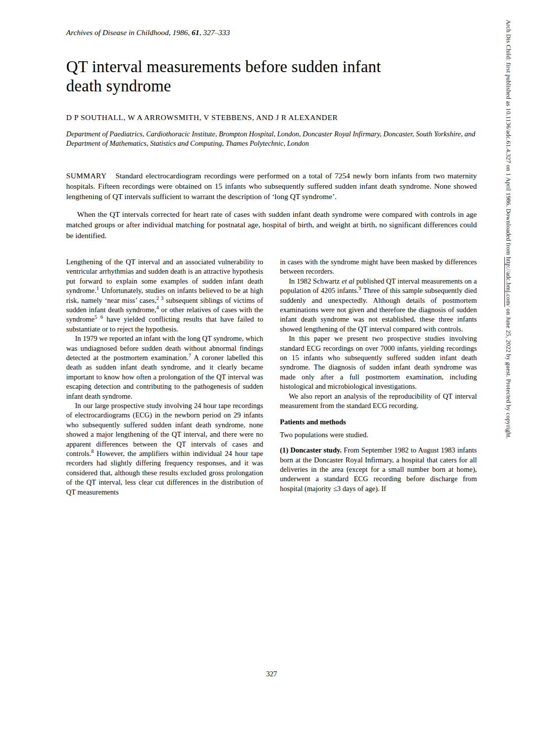Arch Dis Child: first published as 10.1136/adc.61.4.327 on 1 April 1986. Downloaded from http://adc.bmj.com/ on June 25, 2022 by guest. Protected by copyright.
Archives of Disease in Childhood, 1986, 61, 327–333
QT interval measurements before sudden infant
death syndrome
D P SOUTHALL, W A ARROWSMITH, V STEBBENS, AND J R ALEXANDER
Department of Paediatrics, Cardiothoracic Institute, Brompton Hospital, London, Doncaster Royal Infirmary, Doncaster, South Yorkshire, and Department of Mathematics, Statistics and Computing, Thames Polytechnic, London
SUMMARY Standard electrocardiogram recordings were performed on a total of 7254 newly born infants from two maternity hospitals. Fifteen recordings were obtained on 15 infants who subsequently suffered sudden infant death syndrome. None showed lengthening of QT intervals sufficient to warrant the description of ‘long QT syndrome’.
When the QT intervals corrected for heart rate of cases with sudden infant death syndrome were compared with controls in age matched groups or after individual matching for postnatal age, hospital of birth, and weight at birth, no significant differences could be identified.
Lengthening of the QT interval and an associated vulnerability to ventricular arrhythmias and sudden death is an attractive hypothesis put forward to explain some examples of sudden infant death syndrome.1 Unfortunately, studies on infants believed to be at high risk, namely ‘near miss’ cases,2 3 subsequent siblings of victims of sudden infant death syndrome,4 or other relatives of cases with the syndrome5 6 have yielded conflicting results that have failed to substantiate or to reject the hypothesis.
In 1979 we reported an infant with the long QT syndrome, which was undiagnosed before sudden death without abnormal findings detected at the postmortem examination.7 A coroner labelled this death as sudden infant death syndrome, and it clearly became important to know how often a prolongation of the QT interval was escaping detection and contributing to the pathogenesis of sudden infant death syndrome.
In our large prospective study involving 24 hour tape recordings of electrocardiograms (ECG) in the newborn period on 29 infants who subsequently suffered sudden infant death syndrome, none showed a major lengthening of the QT interval, and there were no apparent differences between the QT intervals of cases and controls.8 However, the amplifiers within individual 24 hour tape recorders had slightly differing frequency responses, and it was considered that, although these results excluded gross prolongation of the QT interval, less clear cut differences in the distribution of QT measurements
in cases with the syndrome might have been masked by differences between recorders.
In 1982 Schwartz et al published QT interval measurements on a population of 4205 infants.9 Three of this sample subsequently died suddenly and unexpectedly. Although details of postmortem examinations were not given and therefore the diagnosis of sudden infant death syndrome was not established, these three infants showed lengthening of the QT interval compared with controls.
In this paper we present two prospective studies involving standard ECG recordings on over 7000 infants, yielding recordings on 15 infants who subsequently suffered sudden infant death syndrome. The diagnosis of sudden infant death syndrome was made only after a full postmortem examination, including histological and microbiological investigations.
We also report an analysis of the reproducibility of QT interval measurement from the standard ECG recording.
Patients and methods
Two populations were studied.
(1) Doncaster study. From September 1982 to August 1983 infants born at the Doncaster Royal Infirmary, a hospital that caters for all deliveries in the area (except for a small number born at home), underwent a standard ECG recording before discharge from hospital (majority ≤3 days of age). If
327